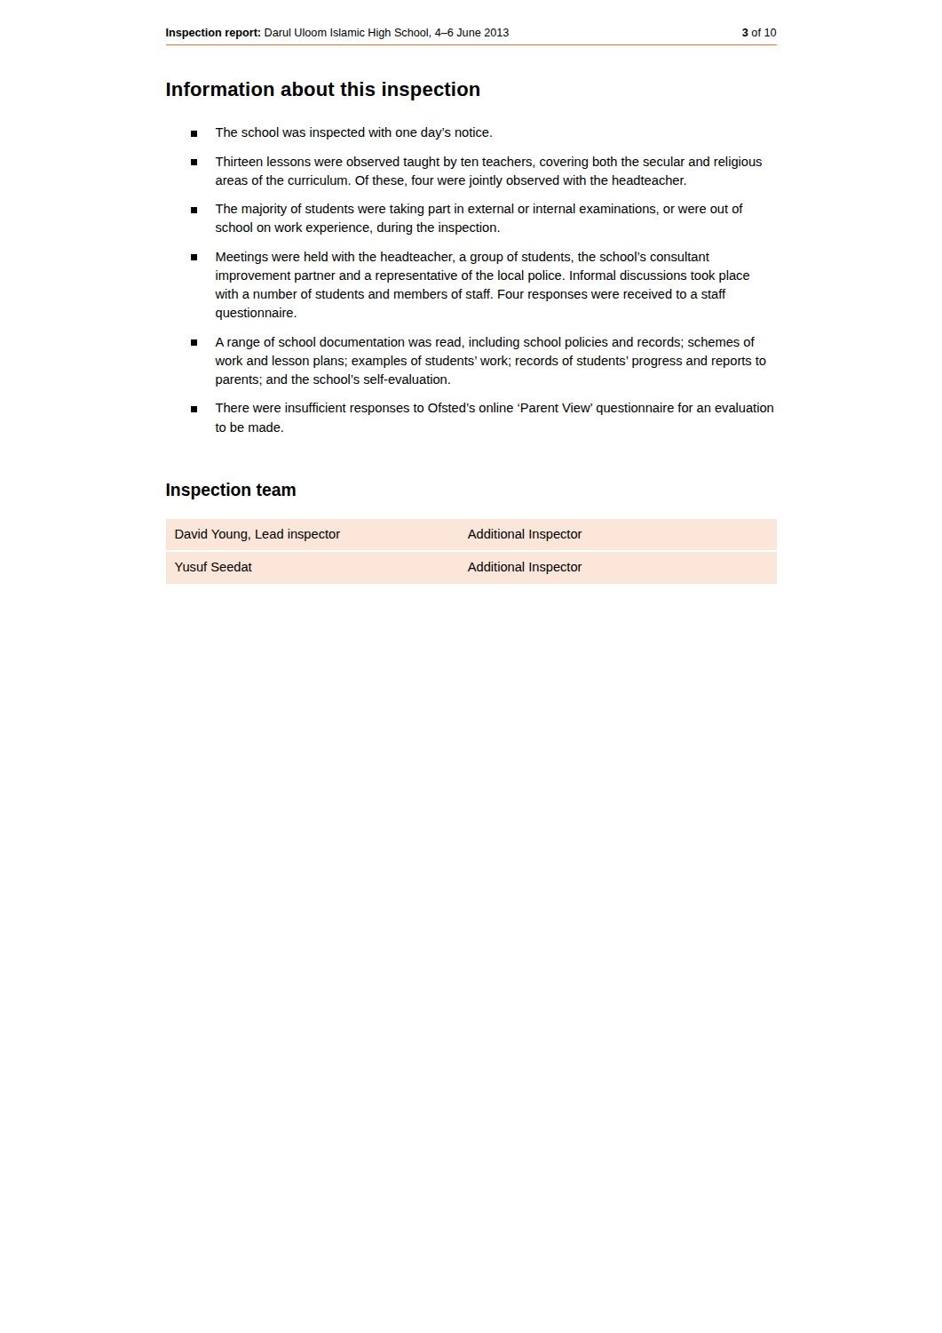Inspection report: Darul Uloom Islamic High School, 4–6 June 2013
3 of 10
Information about this inspection
The school was inspected with one day’s notice.
Thirteen lessons were observed taught by ten teachers, covering both the secular and religious areas of the curriculum. Of these, four were jointly observed with the headteacher.
The majority of students were taking part in external or internal examinations, or were out of school on work experience, during the inspection.
Meetings were held with the headteacher, a group of students, the school’s consultant improvement partner and a representative of the local police. Informal discussions took place with a number of students and members of staff. Four responses were received to a staff questionnaire.
A range of school documentation was read, including school policies and records; schemes of work and lesson plans; examples of students’ work; records of students’ progress and reports to parents; and the school’s self-evaluation.
There were insufficient responses to Ofsted’s online ‘Parent View’ questionnaire for an evaluation to be made.
Inspection team
| David Young, Lead inspector | Additional Inspector |
| Yusuf Seedat | Additional Inspector |